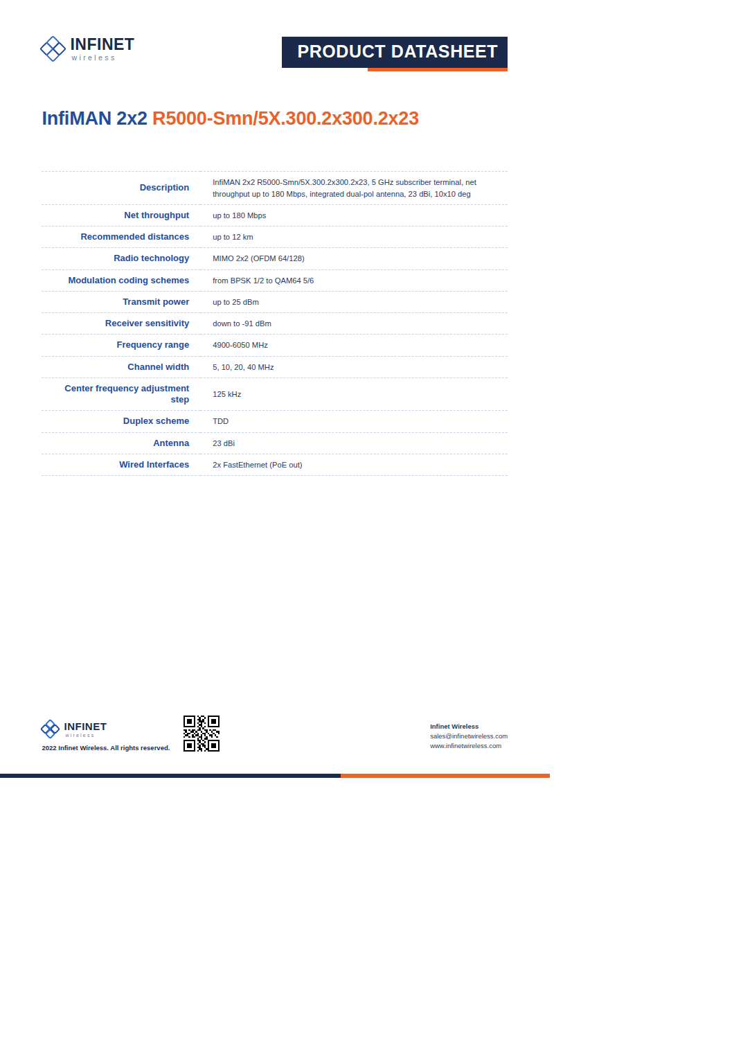INFINET wireless
PRODUCT DATASHEET
InfiMAN 2x2 R5000-Smn/5X.300.2x300.2x23
| Description | InfiMAN 2x2 R5000-Smn/5X.300.2x300.2x23, 5 GHz subscriber terminal, net throughput up to 180 Mbps, integrated dual-pol antenna, 23 dBi, 10x10 deg |
| Net throughput | up to 180 Mbps |
| Recommended distances | up to 12 km |
| Radio technology | MIMO 2x2 (OFDM 64/128) |
| Modulation coding schemes | from BPSK 1/2 to QAM64 5/6 |
| Transmit power | up to 25 dBm |
| Receiver sensitivity | down to -91 dBm |
| Frequency range | 4900-6050 MHz |
| Channel width | 5, 10, 20, 40 MHz |
| Center frequency adjustment step | 125 kHz |
| Duplex scheme | TDD |
| Antenna | 23 dBi |
| Wired Interfaces | 2x FastEthernet (PoE out) |
INFINET wireless
2022 Infinet Wireless. All rights reserved.
Infinet Wireless
sales@infinetwireless.com
www.infinetwireless.com